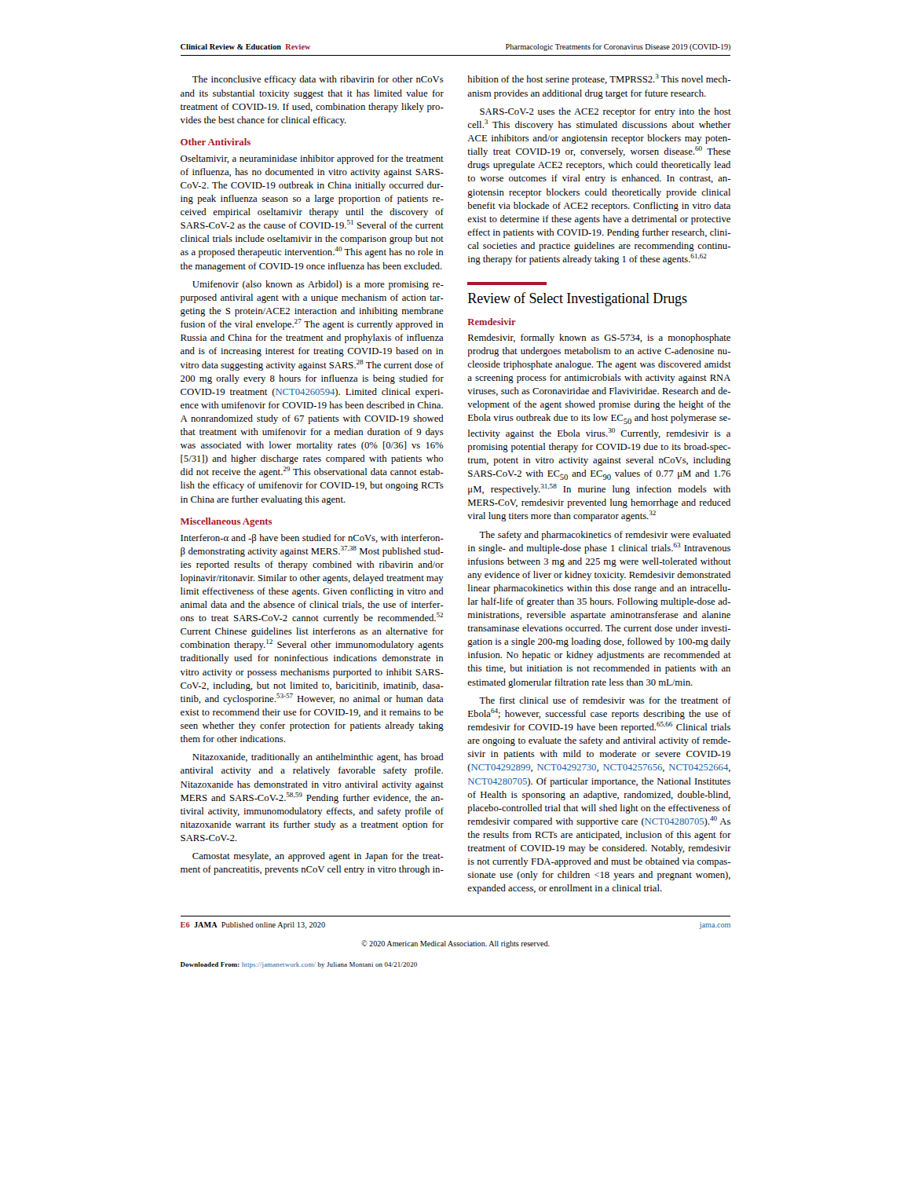Clinical Review & Education Review
Pharmacologic Treatments for Coronavirus Disease 2019 (COVID-19)
The inconclusive efficacy data with ribavirin for other nCoVs and its substantial toxicity suggest that it has limited value for treatment of COVID-19. If used, combination therapy likely provides the best chance for clinical efficacy.
Other Antivirals
Oseltamivir, a neuraminidase inhibitor approved for the treatment of influenza, has no documented in vitro activity against SARS-CoV-2. The COVID-19 outbreak in China initially occurred during peak influenza season so a large proportion of patients received empirical oseltamivir therapy until the discovery of SARS-CoV-2 as the cause of COVID-19.51 Several of the current clinical trials include oseltamivir in the comparison group but not as a proposed therapeutic intervention.40 This agent has no role in the management of COVID-19 once influenza has been excluded.
Umifenovir (also known as Arbidol) is a more promising repurposed antiviral agent with a unique mechanism of action targeting the S protein/ACE2 interaction and inhibiting membrane fusion of the viral envelope.27 The agent is currently approved in Russia and China for the treatment and prophylaxis of influenza and is of increasing interest for treating COVID-19 based on in vitro data suggesting activity against SARS.28 The current dose of 200 mg orally every 8 hours for influenza is being studied for COVID-19 treatment (NCT04260594). Limited clinical experience with umifenovir for COVID-19 has been described in China. A nonrandomized study of 67 patients with COVID-19 showed that treatment with umifenovir for a median duration of 9 days was associated with lower mortality rates (0% [0/36] vs 16% [5/31]) and higher discharge rates compared with patients who did not receive the agent.29 This observational data cannot establish the efficacy of umifenovir for COVID-19, but ongoing RCTs in China are further evaluating this agent.
Miscellaneous Agents
Interferon-α and -β have been studied for nCoVs, with interferon-β demonstrating activity against MERS.37,38 Most published studies reported results of therapy combined with ribavirin and/or lopinavir/ritonavir. Similar to other agents, delayed treatment may limit effectiveness of these agents. Given conflicting in vitro and animal data and the absence of clinical trials, the use of interferons to treat SARS-CoV-2 cannot currently be recommended.52 Current Chinese guidelines list interferons as an alternative for combination therapy.12 Several other immunomodulatory agents traditionally used for noninfectious indications demonstrate in vitro activity or possess mechanisms purported to inhibit SARS-CoV-2, including, but not limited to, baricitinib, imatinib, dasatinib, and cyclosporine.53-57 However, no animal or human data exist to recommend their use for COVID-19, and it remains to be seen whether they confer protection for patients already taking them for other indications.
Nitazoxanide, traditionally an antihelminthic agent, has broad antiviral activity and a relatively favorable safety profile. Nitazoxanide has demonstrated in vitro antiviral activity against MERS and SARS-CoV-2.58,59 Pending further evidence, the antiviral activity, immunomodulatory effects, and safety profile of nitazoxanide warrant its further study as a treatment option for SARS-CoV-2.
Camostat mesylate, an approved agent in Japan for the treatment of pancreatitis, prevents nCoV cell entry in vitro through inhibition of the host serine protease, TMPRSS2.3 This novel mechanism provides an additional drug target for future research.
SARS-CoV-2 uses the ACE2 receptor for entry into the host cell.3 This discovery has stimulated discussions about whether ACE inhibitors and/or angiotensin receptor blockers may potentially treat COVID-19 or, conversely, worsen disease.60 These drugs upregulate ACE2 receptors, which could theoretically lead to worse outcomes if viral entry is enhanced. In contrast, angiotensin receptor blockers could theoretically provide clinical benefit via blockade of ACE2 receptors. Conflicting in vitro data exist to determine if these agents have a detrimental or protective effect in patients with COVID-19. Pending further research, clinical societies and practice guidelines are recommending continuing therapy for patients already taking 1 of these agents.61,62
Review of Select Investigational Drugs
Remdesivir
Remdesivir, formally known as GS-5734, is a monophosphate prodrug that undergoes metabolism to an active C-adenosine nucleoside triphosphate analogue. The agent was discovered amidst a screening process for antimicrobials with activity against RNA viruses, such as Coronaviridae and Flaviviridae. Research and development of the agent showed promise during the height of the Ebola virus outbreak due to its low EC50 and host polymerase selectivity against the Ebola virus.30 Currently, remdesivir is a promising potential therapy for COVID-19 due to its broad-spectrum, potent in vitro activity against several nCoVs, including SARS-CoV-2 with EC50 and EC90 values of 0.77 μM and 1.76 μM, respectively.31,58 In murine lung infection models with MERS-CoV, remdesivir prevented lung hemorrhage and reduced viral lung titers more than comparator agents.32
The safety and pharmacokinetics of remdesivir were evaluated in single- and multiple-dose phase 1 clinical trials.63 Intravenous infusions between 3 mg and 225 mg were well-tolerated without any evidence of liver or kidney toxicity. Remdesivir demonstrated linear pharmacokinetics within this dose range and an intracellular half-life of greater than 35 hours. Following multiple-dose administrations, reversible aspartate aminotransferase and alanine transaminase elevations occurred. The current dose under investigation is a single 200-mg loading dose, followed by 100-mg daily infusion. No hepatic or kidney adjustments are recommended at this time, but initiation is not recommended in patients with an estimated glomerular filtration rate less than 30 mL/min.
The first clinical use of remdesivir was for the treatment of Ebola64; however, successful case reports describing the use of remdesivir for COVID-19 have been reported.65,66 Clinical trials are ongoing to evaluate the safety and antiviral activity of remdesivir in patients with mild to moderate or severe COVID-19 (NCT04292899, NCT04292730, NCT04257656, NCT04252664, NCT04280705). Of particular importance, the National Institutes of Health is sponsoring an adaptive, randomized, double-blind, placebo-controlled trial that will shed light on the effectiveness of remdesivir compared with supportive care (NCT04280705).40 As the results from RCTs are anticipated, inclusion of this agent for treatment of COVID-19 may be considered. Notably, remdesivir is not currently FDA-approved and must be obtained via compassionate use (only for children <18 years and pregnant women), expanded access, or enrollment in a clinical trial.
E6 JAMA Published online April 13, 2020
jama.com
© 2020 American Medical Association. All rights reserved.
Downloaded From: https://jamanetwork.com/ by Juliana Montani on 04/21/2020